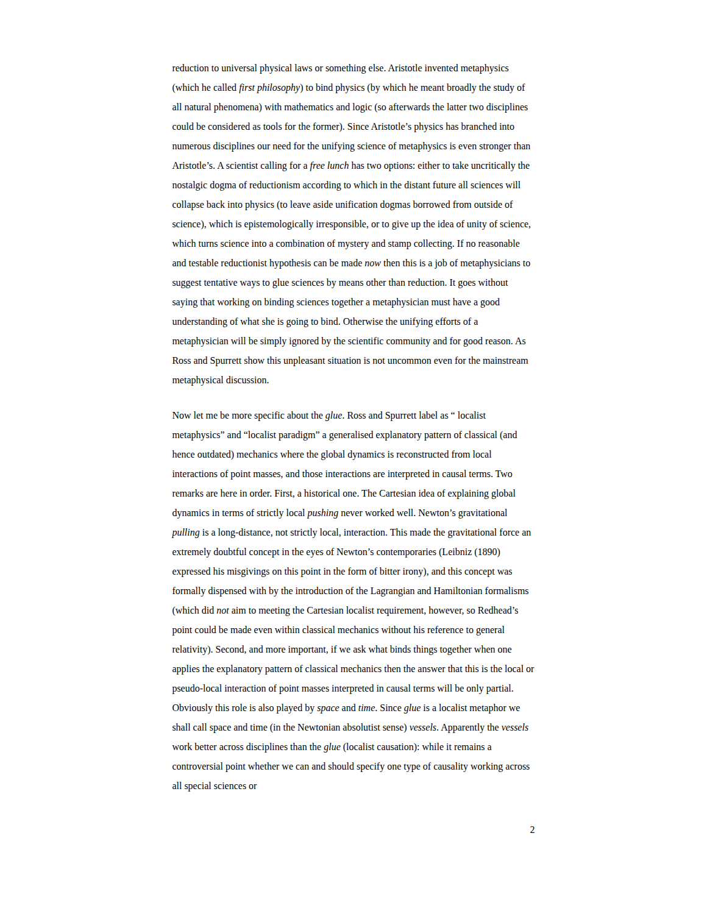reduction to universal physical laws or something else. Aristotle invented metaphysics (which he called first philosophy) to bind physics (by which he meant broadly the study of all natural phenomena) with mathematics and logic (so afterwards the latter two disciplines could be considered as tools for the former). Since Aristotle’s physics has branched into numerous disciplines our need for the unifying science of metaphysics is even stronger than Aristotle’s. A scientist calling for a free lunch has two options: either to take uncritically the nostalgic dogma of reductionism according to which in the distant future all sciences will collapse back into physics (to leave aside unification dogmas borrowed from outside of science), which is epistemologically irresponsible, or to give up the idea of unity of science, which turns science into a combination of mystery and stamp collecting. If no reasonable and testable reductionist hypothesis can be made now then this is a job of metaphysicians to suggest tentative ways to glue sciences by means other than reduction. It goes without saying that working on binding sciences together a metaphysician must have a good understanding of what she is going to bind. Otherwise the unifying efforts of a metaphysician will be simply ignored by the scientific community and for good reason. As Ross and Spurrett show this unpleasant situation is not uncommon even for the mainstream metaphysical discussion.
Now let me be more specific about the glue. Ross and Spurrett label as “ localist metaphysics” and “localist paradigm” a generalised explanatory pattern of classical (and hence outdated) mechanics where the global dynamics is reconstructed from local interactions of point masses, and those interactions are interpreted in causal terms. Two remarks are here in order. First, a historical one. The Cartesian idea of explaining global dynamics in terms of strictly local pushing never worked well. Newton’s gravitational pulling is a long-distance, not strictly local, interaction. This made the gravitational force an extremely doubtful concept in the eyes of Newton’s contemporaries (Leibniz (1890) expressed his misgivings on this point in the form of bitter irony), and this concept was formally dispensed with by the introduction of the Lagrangian and Hamiltonian formalisms (which did not aim to meeting the Cartesian localist requirement, however, so Redhead’s point could be made even within classical mechanics without his reference to general relativity). Second, and more important, if we ask what binds things together when one applies the explanatory pattern of classical mechanics then the answer that this is the local or pseudo-local interaction of point masses interpreted in causal terms will be only partial. Obviously this role is also played by space and time. Since glue is a localist metaphor we shall call space and time (in the Newtonian absolutist sense) vessels. Apparently the vessels work better across disciplines than the glue (localist causation): while it remains a controversial point whether we can and should specify one type of causality working across all special sciences or
2